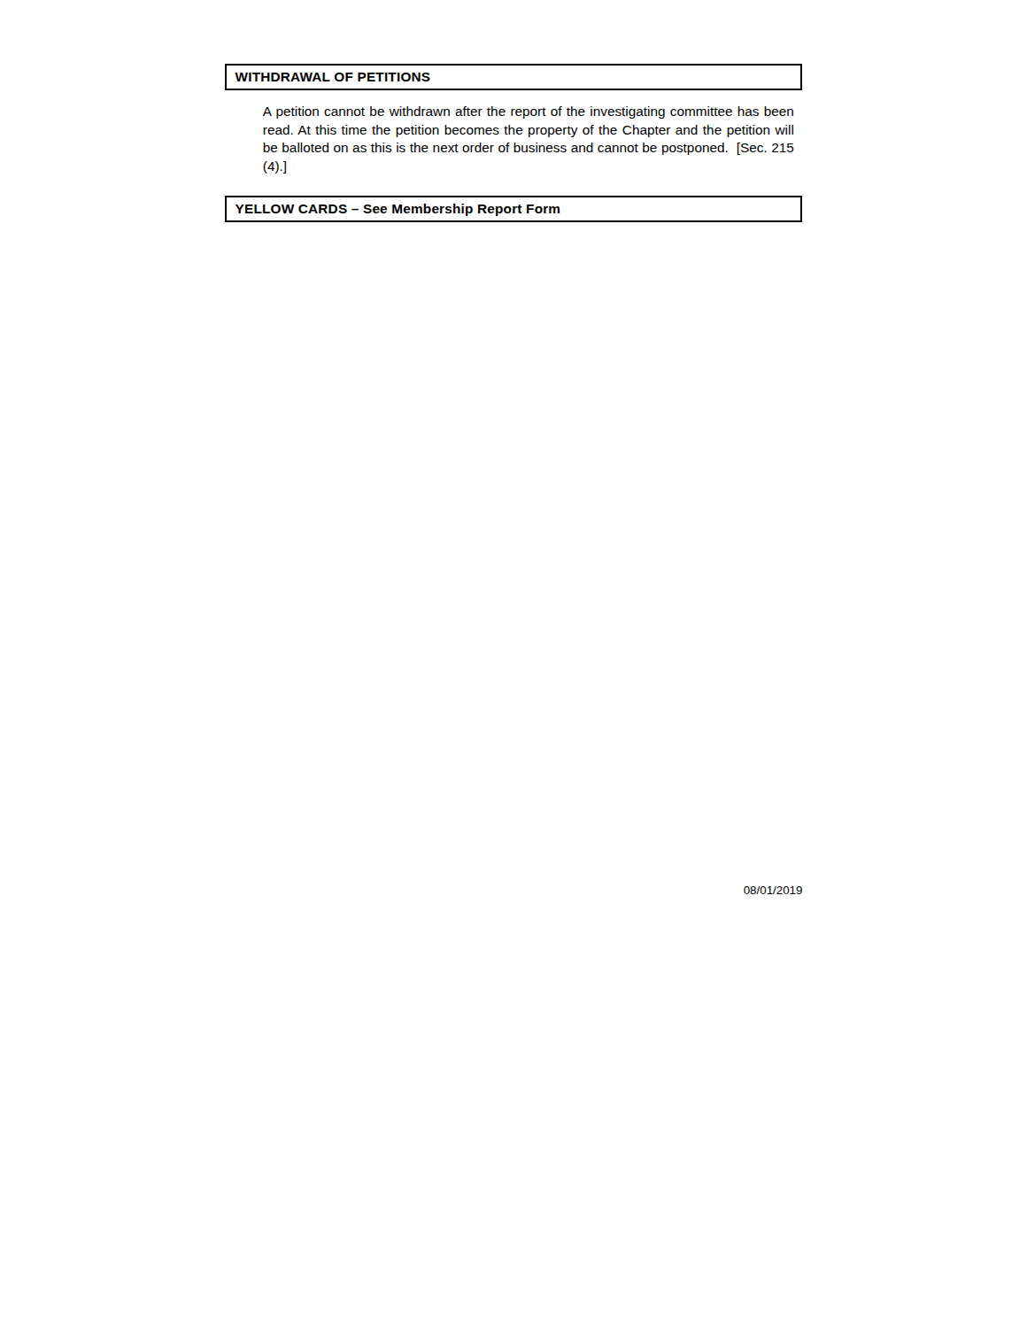WITHDRAWAL OF PETITIONS
A petition cannot be withdrawn after the report of the investigating committee has been read. At this time the petition becomes the property of the Chapter and the petition will be balloted on as this is the next order of business and cannot be postponed. [Sec. 215 (4).]
YELLOW CARDS – See Membership Report Form
08/01/2019